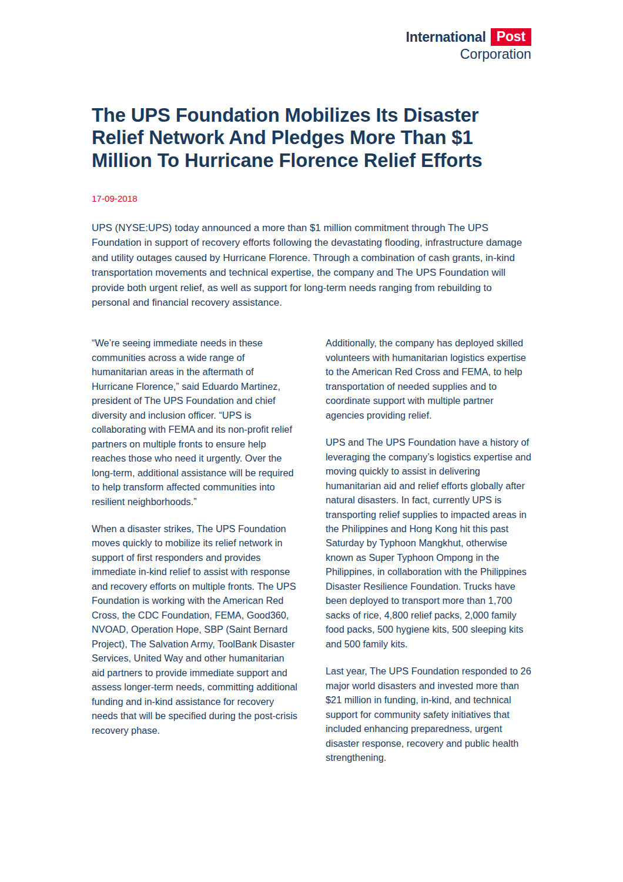International Post
Corporation
The UPS Foundation Mobilizes Its Disaster Relief Network And Pledges More Than $1 Million To Hurricane Florence Relief Efforts
17-09-2018
UPS (NYSE:UPS) today announced a more than $1 million commitment through The UPS Foundation in support of recovery efforts following the devastating flooding, infrastructure damage and utility outages caused by Hurricane Florence. Through a combination of cash grants, in-kind transportation movements and technical expertise, the company and The UPS Foundation will provide both urgent relief, as well as support for long-term needs ranging from rebuilding to personal and financial recovery assistance.
“We’re seeing immediate needs in these communities across a wide range of humanitarian areas in the aftermath of Hurricane Florence,” said Eduardo Martinez, president of The UPS Foundation and chief diversity and inclusion officer. “UPS is collaborating with FEMA and its non-profit relief partners on multiple fronts to ensure help reaches those who need it urgently. Over the long-term, additional assistance will be required to help transform affected communities into resilient neighborhoods.”
When a disaster strikes, The UPS Foundation moves quickly to mobilize its relief network in support of first responders and provides immediate in-kind relief to assist with response and recovery efforts on multiple fronts. The UPS Foundation is working with the American Red Cross, the CDC Foundation, FEMA, Good360, NVOAD, Operation Hope, SBP (Saint Bernard Project), The Salvation Army, ToolBank Disaster Services, United Way and other humanitarian aid partners to provide immediate support and assess longer-term needs, committing additional funding and in-kind assistance for recovery needs that will be specified during the post-crisis recovery phase.
Additionally, the company has deployed skilled volunteers with humanitarian logistics expertise to the American Red Cross and FEMA, to help transportation of needed supplies and to coordinate support with multiple partner agencies providing relief.
UPS and The UPS Foundation have a history of leveraging the company’s logistics expertise and moving quickly to assist in delivering humanitarian aid and relief efforts globally after natural disasters. In fact, currently UPS is transporting relief supplies to impacted areas in the Philippines and Hong Kong hit this past Saturday by Typhoon Mangkhut, otherwise known as Super Typhoon Ompong in the Philippines, in collaboration with the Philippines Disaster Resilience Foundation. Trucks have been deployed to transport more than 1,700 sacks of rice, 4,800 relief packs, 2,000 family food packs, 500 hygiene kits, 500 sleeping kits and 500 family kits.
Last year, The UPS Foundation responded to 26 major world disasters and invested more than $21 million in funding, in-kind, and technical support for community safety initiatives that included enhancing preparedness, urgent disaster response, recovery and public health strengthening.